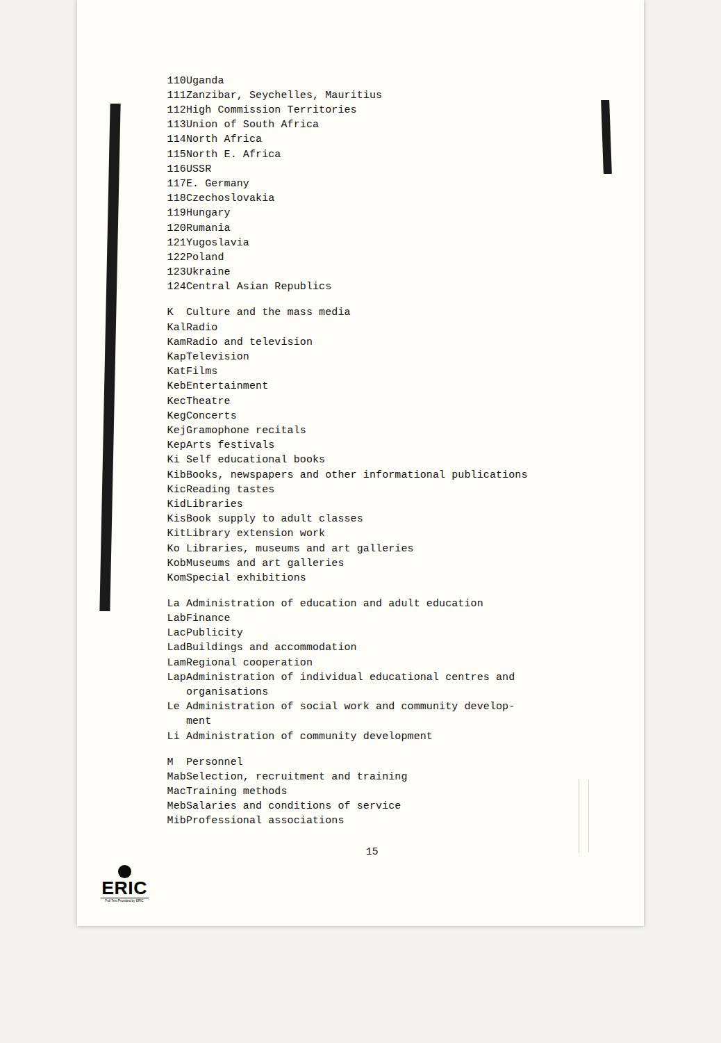| 110 | Uganda |
| 111 | Zanzibar, Seychelles, Mauritius |
| 112 | High Commission Territories |
| 113 | Union of South Africa |
| 114 | North Africa |
| 115 | North E. Africa |
| 116 | USSR |
| 117 | E. Germany |
| 118 | Czechoslovakia |
| 119 | Hungary |
| 120 | Rumania |
| 121 | Yugoslavia |
| 122 | Poland |
| 123 | Ukraine |
| 124 | Central Asian Republics |
| K | Culture and the mass media |
| Kal | Radio |
| Kam | Radio and television |
| Kap | Television |
| Kat | Films |
| Keb | Entertainment |
| Kec | Theatre |
| Keg | Concerts |
| Kej | Gramophone recitals |
| Kep | Arts festivals |
| Ki | Self educational books |
| Kib | Books, newspapers and other informational publications |
| Kic | Reading tastes |
| Kid | Libraries |
| Kis | Book supply to adult classes |
| Kit | Library extension work |
| Ko | Libraries, museums and art galleries |
| Kob | Museums and art galleries |
| Kom | Special exhibitions |
| La | Administration of education and adult education |
| Lab | Finance |
| Lac | Publicity |
| Lad | Buildings and accommodation |
| Lam | Regional cooperation |
| Lap | Administration of individual educational centres and |
| | organisations |
| Le | Administration of social work and community develop- |
| | ment |
| Li | Administration of community development |
| M | Personnel |
| Mab | Selection, recruitment and training |
| Mac | Training methods |
| Meb | Salaries and conditions of service |
| Mib | Professional associations |
15
ERIC
Full Text Provided by ERIC